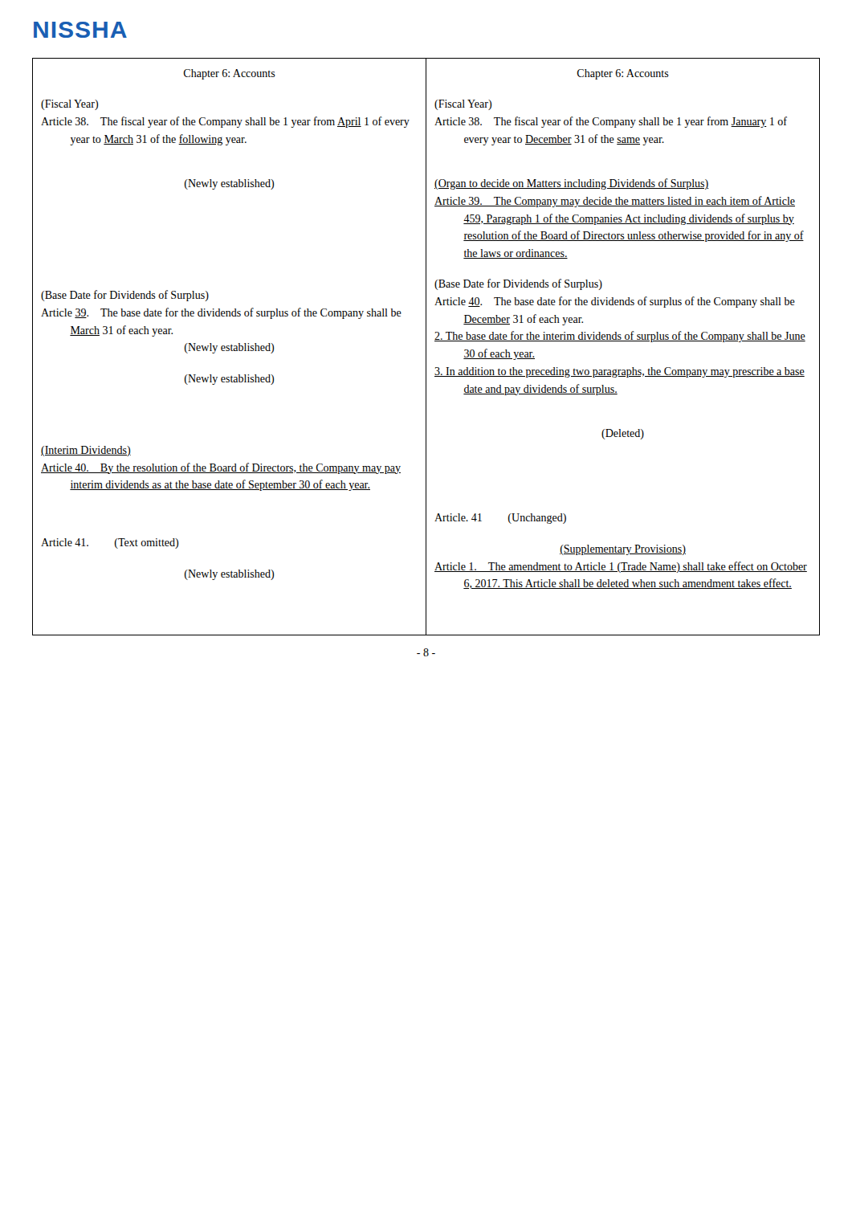NISSHA
| Chapter 6: Accounts (Fiscal Year) Article 38. The fiscal year of the Company shall be 1 year from April 1 of every year to March 31 of the following year. (Newly established) (Base Date for Dividends of Surplus) Article 39 . The base date for the dividends of surplus of the Company shall be March 31 of each year. (Newly established) (Newly established) (Interim Dividends) Article 40. By the resolution of the Board of Directors, the Company may pay interim dividends as at the base date of September 30 of each year. Article 41. (Text omitted) (Newly established) | Chapter 6: Accounts (Fiscal Year) Article 38. The fiscal year of the Company shall be 1 year from January 1 of every year to December 31 of the same year. (Organ to decide on Matters including Dividends of Surplus) Article 39. The Company may decide the matters listed in each item of Article 459, Paragraph 1 of the Companies Act including dividends of surplus by resolution of the Board of Directors unless otherwise provided for in any of the laws or ordinances. (Base Date for Dividends of Surplus) Article 40 . The base date for the dividends of surplus of the Company shall be December 31 of each year. 2. The base date for the interim dividends of surplus of the Company shall be June 30 of each year. 3. In addition to the preceding two paragraphs, the Company may prescribe a base date and pay dividends of surplus. (Deleted) Article. 41 (Unchanged) (Supplementary Provisions) Article 1. The amendment to Article 1 (Trade Name) shall take effect on October 6, 2017. This Article shall be deleted when such amendment takes effect. |
- 8 -